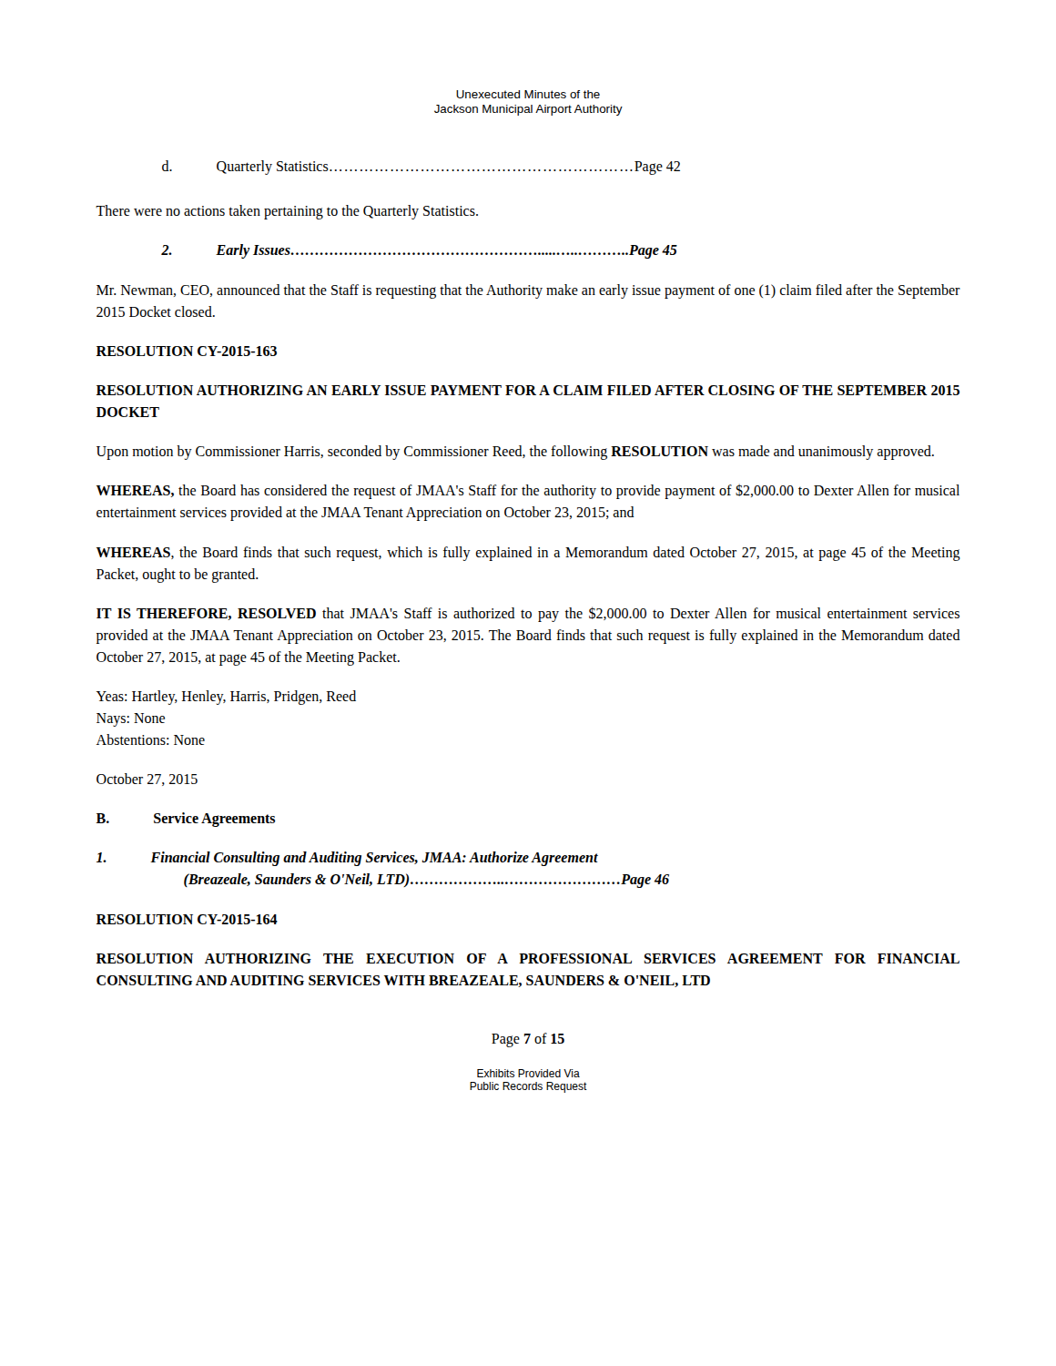Unexecuted Minutes of the
Jackson Municipal Airport Authority
d. Quarterly Statistics……………………………………………………Page 42
There were no actions taken pertaining to the Quarterly Statistics.
2. Early Issues…………………………………………….....…..……….. Page 45
Mr. Newman, CEO, announced that the Staff is requesting that the Authority make an early issue payment of one (1) claim filed after the September 2015 Docket closed.
RESOLUTION CY-2015-163
RESOLUTION AUTHORIZING AN EARLY ISSUE PAYMENT FOR A CLAIM FILED AFTER CLOSING OF THE SEPTEMBER 2015 DOCKET
Upon motion by Commissioner Harris, seconded by Commissioner Reed, the following RESOLUTION was made and unanimously approved.
WHEREAS, the Board has considered the request of JMAA's Staff for the authority to provide payment of $2,000.00 to Dexter Allen for musical entertainment services provided at the JMAA Tenant Appreciation on October 23, 2015; and
WHEREAS, the Board finds that such request, which is fully explained in a Memorandum dated October 27, 2015, at page 45 of the Meeting Packet, ought to be granted.
IT IS THEREFORE, RESOLVED that JMAA's Staff is authorized to pay the $2,000.00 to Dexter Allen for musical entertainment services provided at the JMAA Tenant Appreciation on October 23, 2015. The Board finds that such request is fully explained in the Memorandum dated October 27, 2015, at page 45 of the Meeting Packet.
Yeas: Hartley, Henley, Harris, Pridgen, Reed
Nays: None
Abstentions: None
October 27, 2015
B. Service Agreements
1. Financial Consulting and Auditing Services, JMAA: Authorize Agreement (Breazeale, Saunders & O'Neil, LTD)………………..……………………Page 46
RESOLUTION CY-2015-164
RESOLUTION AUTHORIZING THE EXECUTION OF A PROFESSIONAL SERVICES AGREEMENT FOR FINANCIAL CONSULTING AND AUDITING SERVICES WITH BREAZEALE, SAUNDERS & O'NEIL, LTD
Page 7 of 15
Exhibits Provided Via
Public Records Request